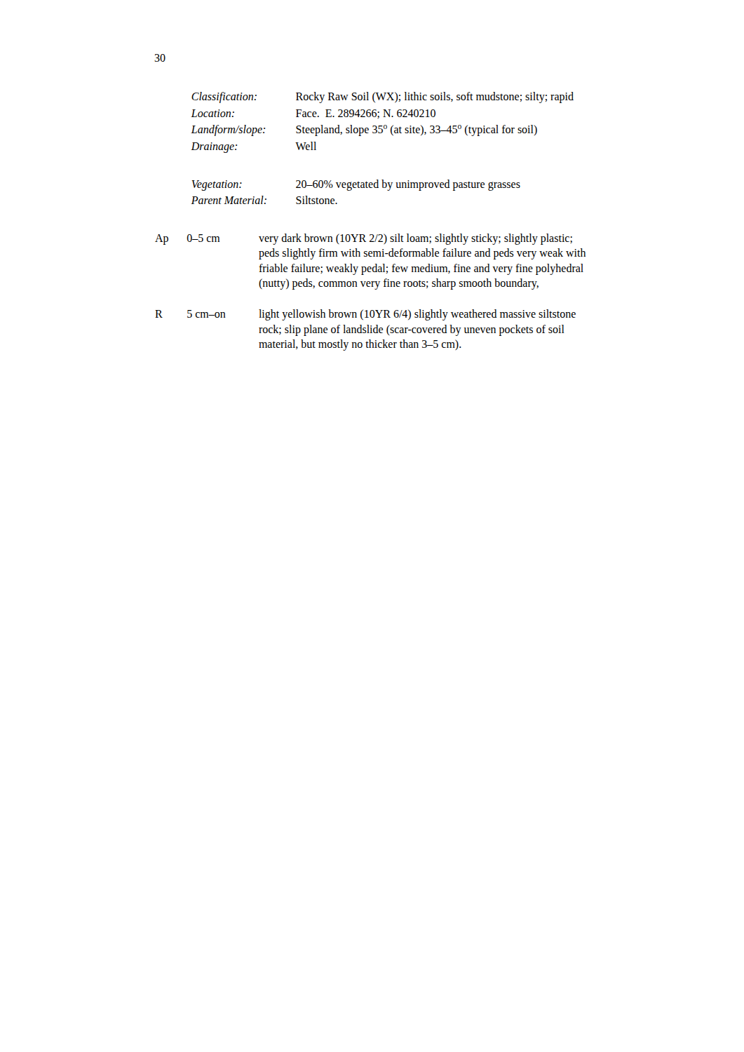30
| Classification: | Rocky Raw Soil (WX); lithic soils, soft mudstone; silty; rapid |
| Location: | Face. E. 2894266; N. 6240210 |
| Landform/slope: | Steepland, slope 35 o (at site), 33–45 o (typical for soil) |
| Drainage: | Well |
| Vegetation: | 20–60% vegetated by unimproved pasture grasses |
| Parent Material: | Siltstone. |
| Ap | 0–5 cm | very dark brown (10YR 2/2) silt loam; slightly sticky; slightly plastic; peds slightly firm with semi-deformable failure and peds very weak with friable failure; weakly pedal; few medium, fine and very fine polyhedral (nutty) peds, common very fine roots; sharp smooth boundary, |
| R | 5 cm–on | light yellowish brown (10YR 6/4) slightly weathered massive siltstone rock; slip plane of landslide (scar-covered by uneven pockets of soil material, but mostly no thicker than 3–5 cm). |